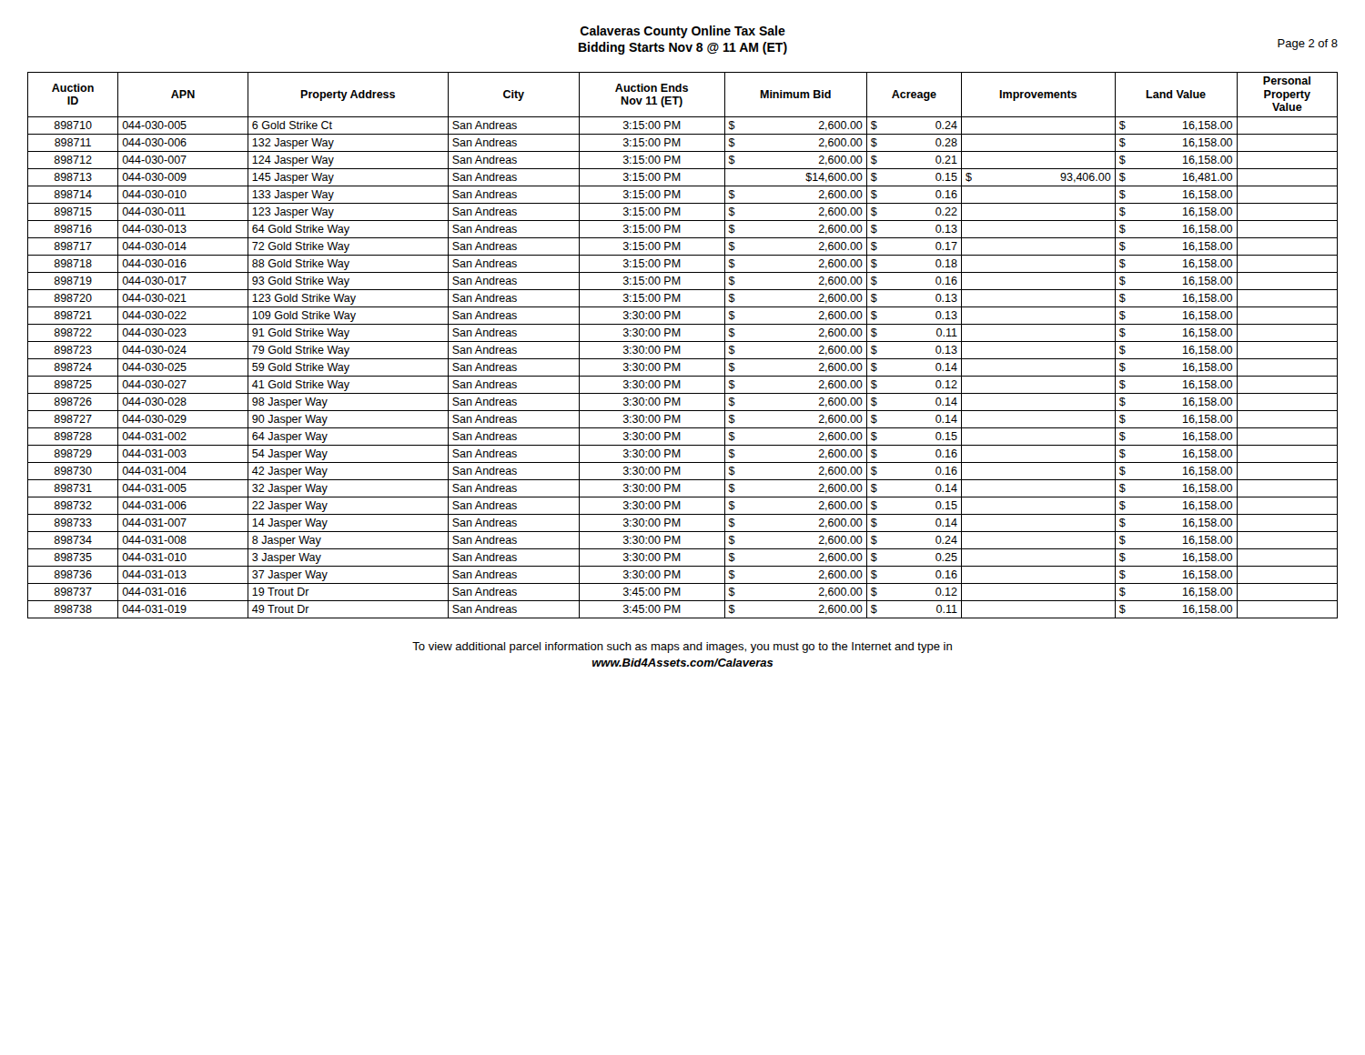Page 2 of 8
Calaveras County Online Tax Sale
Bidding Starts Nov 8 @ 11 AM (ET)
| Auction ID | APN | Property Address | City | Auction Ends Nov 11 (ET) | Minimum Bid | Acreage | Improvements | Land Value | Personal Property Value |
| --- | --- | --- | --- | --- | --- | --- | --- | --- | --- |
| 898710 | 044-030-005 | 6 Gold Strike Ct | San Andreas | 3:15:00 PM | $ 2,600.00 | $ 0.24 | | $ 16,158.00 | |
| 898711 | 044-030-006 | 132 Jasper Way | San Andreas | 3:15:00 PM | $ 2,600.00 | $ 0.28 | | $ 16,158.00 | |
| 898712 | 044-030-007 | 124 Jasper Way | San Andreas | 3:15:00 PM | $ 2,600.00 | $ 0.21 | | $ 16,158.00 | |
| 898713 | 044-030-009 | 145 Jasper Way | San Andreas | 3:15:00 PM | $14,600.00 | $ 0.15 | $ 93,406.00 | $ 16,481.00 | |
| 898714 | 044-030-010 | 133 Jasper Way | San Andreas | 3:15:00 PM | $ 2,600.00 | $ 0.16 | | $ 16,158.00 | |
| 898715 | 044-030-011 | 123 Jasper Way | San Andreas | 3:15:00 PM | $ 2,600.00 | $ 0.22 | | $ 16,158.00 | |
| 898716 | 044-030-013 | 64 Gold Strike Way | San Andreas | 3:15:00 PM | $ 2,600.00 | $ 0.13 | | $ 16,158.00 | |
| 898717 | 044-030-014 | 72 Gold Strike Way | San Andreas | 3:15:00 PM | $ 2,600.00 | $ 0.17 | | $ 16,158.00 | |
| 898718 | 044-030-016 | 88 Gold Strike Way | San Andreas | 3:15:00 PM | $ 2,600.00 | $ 0.18 | | $ 16,158.00 | |
| 898719 | 044-030-017 | 93 Gold Strike Way | San Andreas | 3:15:00 PM | $ 2,600.00 | $ 0.16 | | $ 16,158.00 | |
| 898720 | 044-030-021 | 123 Gold Strike Way | San Andreas | 3:15:00 PM | $ 2,600.00 | $ 0.13 | | $ 16,158.00 | |
| 898721 | 044-030-022 | 109 Gold Strike Way | San Andreas | 3:30:00 PM | $ 2,600.00 | $ 0.13 | | $ 16,158.00 | |
| 898722 | 044-030-023 | 91 Gold Strike Way | San Andreas | 3:30:00 PM | $ 2,600.00 | $ 0.11 | | $ 16,158.00 | |
| 898723 | 044-030-024 | 79 Gold Strike Way | San Andreas | 3:30:00 PM | $ 2,600.00 | $ 0.13 | | $ 16,158.00 | |
| 898724 | 044-030-025 | 59 Gold Strike Way | San Andreas | 3:30:00 PM | $ 2,600.00 | $ 0.14 | | $ 16,158.00 | |
| 898725 | 044-030-027 | 41 Gold Strike Way | San Andreas | 3:30:00 PM | $ 2,600.00 | $ 0.12 | | $ 16,158.00 | |
| 898726 | 044-030-028 | 98 Jasper Way | San Andreas | 3:30:00 PM | $ 2,600.00 | $ 0.14 | | $ 16,158.00 | |
| 898727 | 044-030-029 | 90 Jasper Way | San Andreas | 3:30:00 PM | $ 2,600.00 | $ 0.14 | | $ 16,158.00 | |
| 898728 | 044-031-002 | 64 Jasper Way | San Andreas | 3:30:00 PM | $ 2,600.00 | $ 0.15 | | $ 16,158.00 | |
| 898729 | 044-031-003 | 54 Jasper Way | San Andreas | 3:30:00 PM | $ 2,600.00 | $ 0.16 | | $ 16,158.00 | |
| 898730 | 044-031-004 | 42 Jasper Way | San Andreas | 3:30:00 PM | $ 2,600.00 | $ 0.16 | | $ 16,158.00 | |
| 898731 | 044-031-005 | 32 Jasper Way | San Andreas | 3:30:00 PM | $ 2,600.00 | $ 0.14 | | $ 16,158.00 | |
| 898732 | 044-031-006 | 22 Jasper Way | San Andreas | 3:30:00 PM | $ 2,600.00 | $ 0.15 | | $ 16,158.00 | |
| 898733 | 044-031-007 | 14 Jasper Way | San Andreas | 3:30:00 PM | $ 2,600.00 | $ 0.14 | | $ 16,158.00 | |
| 898734 | 044-031-008 | 8 Jasper Way | San Andreas | 3:30:00 PM | $ 2,600.00 | $ 0.24 | | $ 16,158.00 | |
| 898735 | 044-031-010 | 3 Jasper Way | San Andreas | 3:30:00 PM | $ 2,600.00 | $ 0.25 | | $ 16,158.00 | |
| 898736 | 044-031-013 | 37 Jasper Way | San Andreas | 3:30:00 PM | $ 2,600.00 | $ 0.16 | | $ 16,158.00 | |
| 898737 | 044-031-016 | 19 Trout Dr | San Andreas | 3:45:00 PM | $ 2,600.00 | $ 0.12 | | $ 16,158.00 | |
| 898738 | 044-031-019 | 49 Trout Dr | San Andreas | 3:45:00 PM | $ 2,600.00 | $ 0.11 | | $ 16,158.00 | |
To view additional parcel information such as maps and images, you must go to the Internet and type in
www.Bid4Assets.com/Calaveras